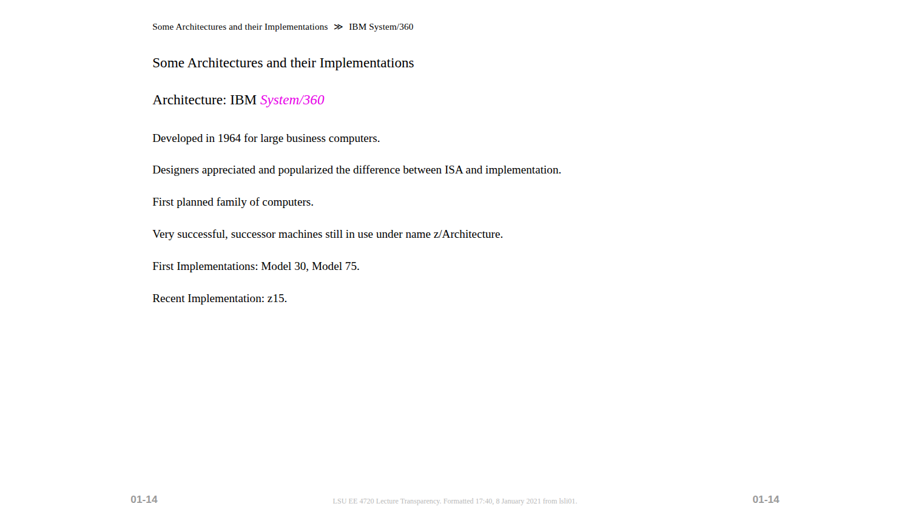Some Architectures and their Implementations ≫ IBM System/360
Some Architectures and their Implementations
Architecture: IBM System/360
Developed in 1964 for large business computers.
Designers appreciated and popularized the difference between ISA and implementation.
First planned family of computers.
Very successful, successor machines still in use under name z/Architecture.
First Implementations: Model 30, Model 75.
Recent Implementation: z15.
01-14
LSU EE 4720 Lecture Transparency. Formatted 17:40, 8 January 2021 from lsli01.
01-14